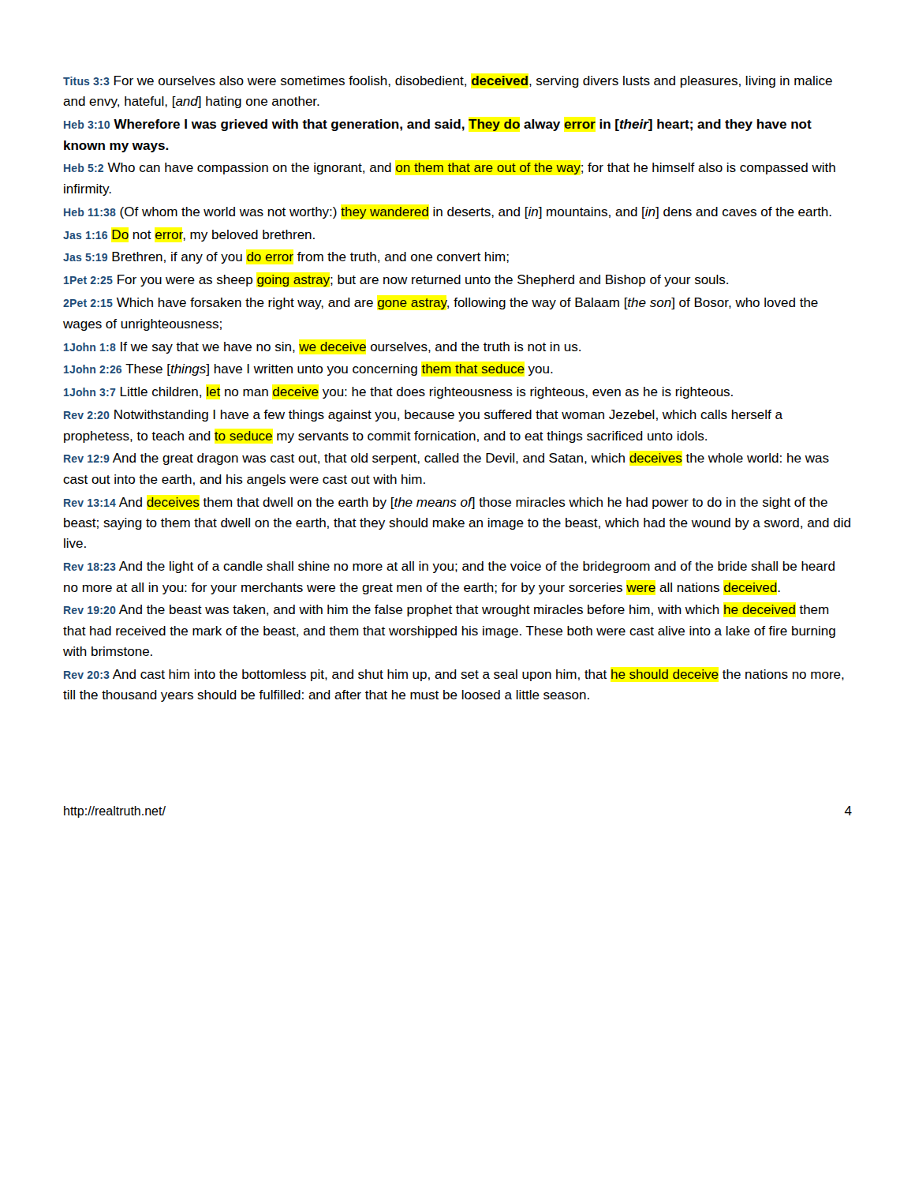Titus 3:3 For we ourselves also were sometimes foolish, disobedient, deceived, serving divers lusts and pleasures, living in malice and envy, hateful, [and] hating one another.
Heb 3:10 Wherefore I was grieved with that generation, and said, They do alway error in [their] heart; and they have not known my ways.
Heb 5:2 Who can have compassion on the ignorant, and on them that are out of the way; for that he himself also is compassed with infirmity.
Heb 11:38 (Of whom the world was not worthy:) they wandered in deserts, and [in] mountains, and [in] dens and caves of the earth.
Jas 1:16 Do not error, my beloved brethren.
Jas 5:19 Brethren, if any of you do error from the truth, and one convert him;
1Pet 2:25 For you were as sheep going astray; but are now returned unto the Shepherd and Bishop of your souls.
2Pet 2:15 Which have forsaken the right way, and are gone astray, following the way of Balaam [the son] of Bosor, who loved the wages of unrighteousness;
1John 1:8 If we say that we have no sin, we deceive ourselves, and the truth is not in us.
1John 2:26 These [things] have I written unto you concerning them that seduce you.
1John 3:7 Little children, let no man deceive you: he that does righteousness is righteous, even as he is righteous.
Rev 2:20 Notwithstanding I have a few things against you, because you suffered that woman Jezebel, which calls herself a prophetess, to teach and to seduce my servants to commit fornication, and to eat things sacrificed unto idols.
Rev 12:9 And the great dragon was cast out, that old serpent, called the Devil, and Satan, which deceives the whole world: he was cast out into the earth, and his angels were cast out with him.
Rev 13:14 And deceives them that dwell on the earth by [the means of] those miracles which he had power to do in the sight of the beast; saying to them that dwell on the earth, that they should make an image to the beast, which had the wound by a sword, and did live.
Rev 18:23 And the light of a candle shall shine no more at all in you; and the voice of the bridegroom and of the bride shall be heard no more at all in you: for your merchants were the great men of the earth; for by your sorceries were all nations deceived.
Rev 19:20 And the beast was taken, and with him the false prophet that wrought miracles before him, with which he deceived them that had received the mark of the beast, and them that worshipped his image. These both were cast alive into a lake of fire burning with brimstone.
Rev 20:3 And cast him into the bottomless pit, and shut him up, and set a seal upon him, that he should deceive the nations no more, till the thousand years should be fulfilled: and after that he must be loosed a little season.
http://realtruth.net/ 4